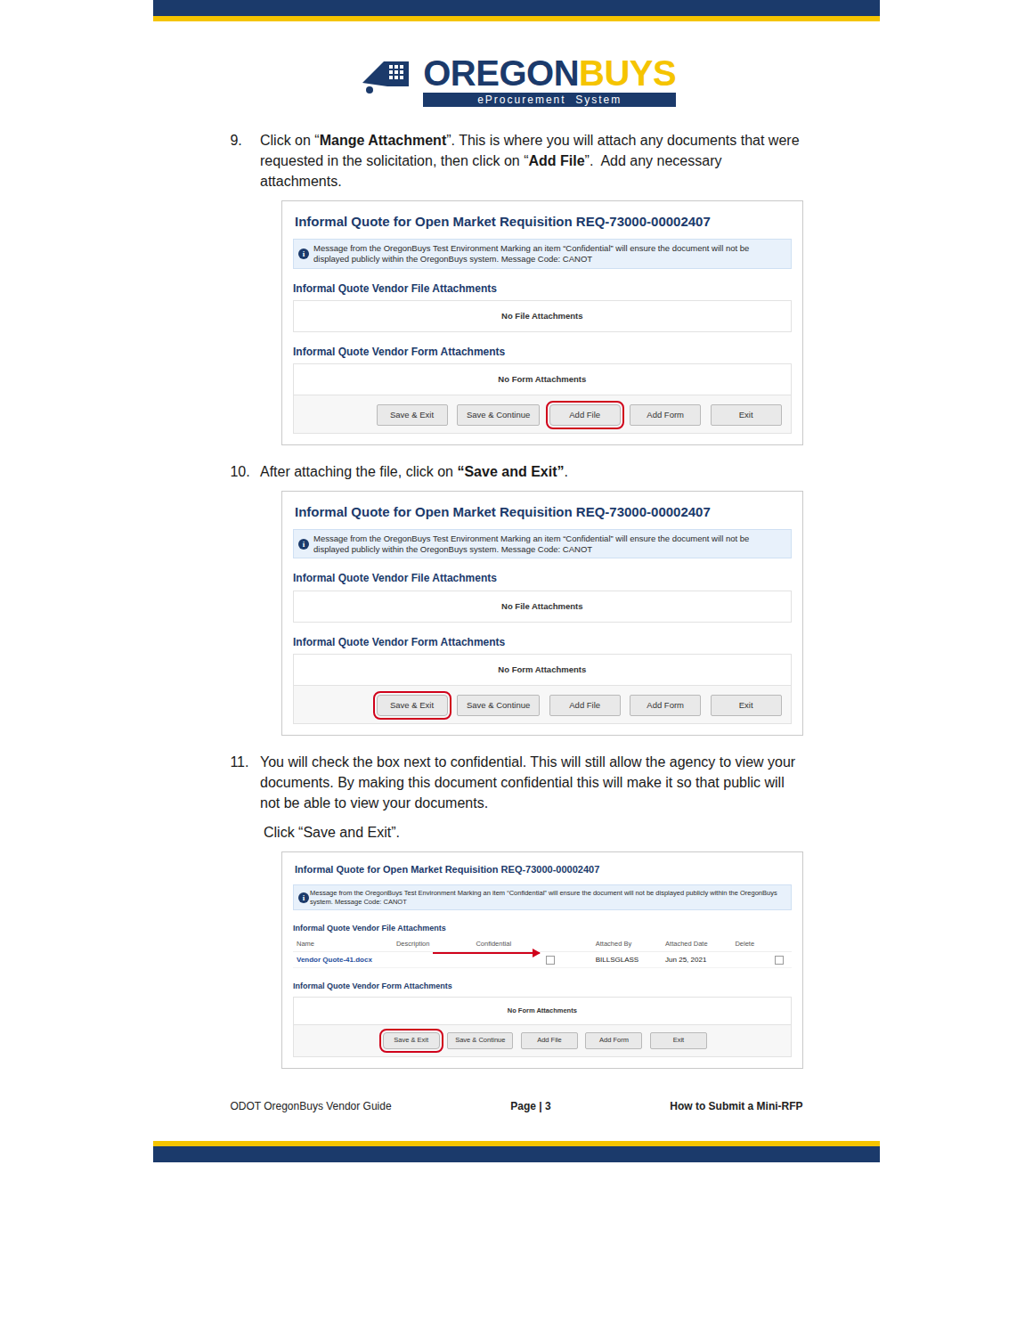OREGON BUYS eProcurement System
Click on “Mange Attachment”. This is where you will attach any documents that were requested in the solicitation, then click on “Add File”. Add any necessary attachments.
Informal Quote for Open Market Requisition REQ-73000-00002407
Message from the OregonBuys Test Environment Marking an item “Confidential” will ensure the document will not be displayed publicly within the OregonBuys system. Message Code: CANOT
Informal Quote Vendor File Attachments
No File Attachments
Informal Quote Vendor Form Attachments
No Form Attachments
Save & Exit Save & Continue Add File Add Form Exit
After attaching the file, click on “Save and Exit”.
Informal Quote for Open Market Requisition REQ-73000-00002407
Message from the OregonBuys Test Environment Marking an item “Confidential” will ensure the document will not be displayed publicly within the OregonBuys system. Message Code: CANOT
Informal Quote Vendor File Attachments
No File Attachments
Informal Quote Vendor Form Attachments
No Form Attachments
Save & Exit Save & Continue Add File Add Form Exit
You will check the box next to confidential. This will still allow the agency to view your documents. By making this document confidential this will make it so that public will not be able to view your documents.
Click “Save and Exit”.
Informal Quote for Open Market Requisition REQ-73000-00002407
Message from the OregonBuys Test Environment Marking an item “Confidential” will ensure the document will not be displayed publicly within the OregonBuys system. Message Code: CANOT
Informal Quote Vendor File Attachments
| Name | Description | Confidential | | Attached By | Attached Date | Delete | |
| --- | --- | --- | --- | --- | --- | --- | --- |
| Vendor Quote-41.docx | | | | BILLSGLASS | Jun 25, 2021 | | |
Informal Quote Vendor Form Attachments
No Form Attachments
Save & Exit Save & Continue Add File Add Form Exit
ODOT OregonBuys Vendor Guide Page | 3 How to Submit a Mini-RFP